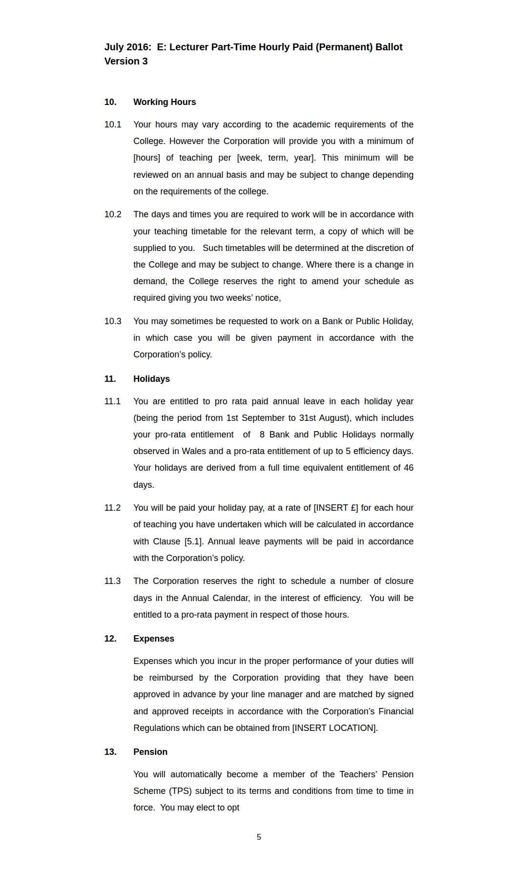July 2016: E: Lecturer Part-Time Hourly Paid (Permanent) Ballot Version 3
10.
Working Hours
10.1
Your hours may vary according to the academic requirements of the College. However the Corporation will provide you with a minimum of [hours] of teaching per [week, term, year]. This minimum will be reviewed on an annual basis and may be subject to change depending on the requirements of the college.
10.2
The days and times you are required to work will be in accordance with your teaching timetable for the relevant term, a copy of which will be supplied to you. Such timetables will be determined at the discretion of the College and may be subject to change. Where there is a change in demand, the College reserves the right to amend your schedule as required giving you two weeks’ notice,
10.3
You may sometimes be requested to work on a Bank or Public Holiday, in which case you will be given payment in accordance with the Corporation’s policy.
11.
Holidays
11.1
You are entitled to pro rata paid annual leave in each holiday year (being the period from 1st September to 31st August), which includes your pro-rata entitlement of 8 Bank and Public Holidays normally observed in Wales and a pro-rata entitlement of up to 5 efficiency days. Your holidays are derived from a full time equivalent entitlement of 46 days.
11.2
You will be paid your holiday pay, at a rate of [INSERT £] for each hour of teaching you have undertaken which will be calculated in accordance with Clause [5.1]. Annual leave payments will be paid in accordance with the Corporation’s policy.
11.3
The Corporation reserves the right to schedule a number of closure days in the Annual Calendar, in the interest of efficiency. You will be entitled to a pro-rata payment in respect of those hours.
12.
Expenses
Expenses which you incur in the proper performance of your duties will be reimbursed by the Corporation providing that they have been approved in advance by your line manager and are matched by signed and approved receipts in accordance with the Corporation’s Financial Regulations which can be obtained from [INSERT LOCATION].
13.
Pension
You will automatically become a member of the Teachers’ Pension Scheme (TPS) subject to its terms and conditions from time to time in force. You may elect to opt
5